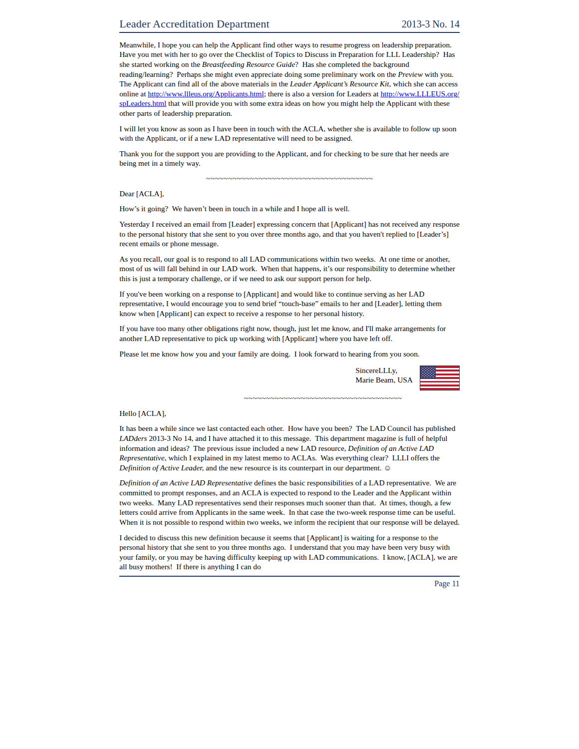Leader Accreditation Department
2013-3 No. 14
Meanwhile, I hope you can help the Applicant find other ways to resume progress on leadership preparation. Have you met with her to go over the Checklist of Topics to Discuss in Preparation for LLL Leadership? Has she started working on the Breastfeeding Resource Guide? Has she completed the background reading/learning? Perhaps she might even appreciate doing some preliminary work on the Preview with you. The Applicant can find all of the above materials in the Leader Applicant’s Resource Kit, which she can access online at http://www.llleus.org/Applicants.html; there is also a version for Leaders at http://www.LLLEUS.org/spLeaders.html that will provide you with some extra ideas on how you might help the Applicant with these other parts of leadership preparation.
I will let you know as soon as I have been in touch with the ACLA, whether she is available to follow up soon with the Applicant, or if a new LAD representative will need to be assigned.
Thank you for the support you are providing to the Applicant, and for checking to be sure that her needs are being met in a timely way.
~~~~~~~~~~~~~~~~~~~~~~~~~~~~~~~~~~~~~~
Dear [ACLA],
How’s it going? We haven’t been in touch in a while and I hope all is well.
Yesterday I received an email from [Leader] expressing concern that [Applicant] has not received any response to the personal history that she sent to you over three months ago, and that you haven't replied to [Leader’s] recent emails or phone message.
As you recall, our goal is to respond to all LAD communications within two weeks. At one time or another, most of us will fall behind in our LAD work. When that happens, it’s our responsibility to determine whether this is just a temporary challenge, or if we need to ask our support person for help.
If you've been working on a response to [Applicant] and would like to continue serving as her LAD representative, I would encourage you to send brief “touch-base” emails to her and [Leader], letting them know when [Applicant] can expect to receive a response to her personal history.
If you have too many other obligations right now, though, just let me know, and I'll make arrangements for another LAD representative to pick up working with [Applicant] where you have left off.
Please let me know how you and your family are doing. I look forward to hearing from you soon.
SincereLLLy,
Marie Beam, USA
~~~~~~~~~~~~~~~~~~~~~~~~~~~~~~~~~~~~
Hello [ACLA],
It has been a while since we last contacted each other. How have you been? The LAD Council has published LADders 2013-3 No 14, and I have attached it to this message. This department magazine is full of helpful information and ideas? The previous issue included a new LAD resource, Definition of an Active LAD Representative, which I explained in my latest memo to ACLAs. Was everything clear? LLLI offers the Definition of Active Leader, and the new resource is its counterpart in our department. ☺
Definition of an Active LAD Representative defines the basic responsibilities of a LAD representative. We are committed to prompt responses, and an ACLA is expected to respond to the Leader and the Applicant within two weeks. Many LAD representatives send their responses much sooner than that. At times, though, a few letters could arrive from Applicants in the same week. In that case the two-week response time can be useful. When it is not possible to respond within two weeks, we inform the recipient that our response will be delayed.
I decided to discuss this new definition because it seems that [Applicant] is waiting for a response to the personal history that she sent to you three months ago. I understand that you may have been very busy with your family, or you may be having difficulty keeping up with LAD communications. I know, [ACLA], we are all busy mothers! If there is anything I can do
Page 11